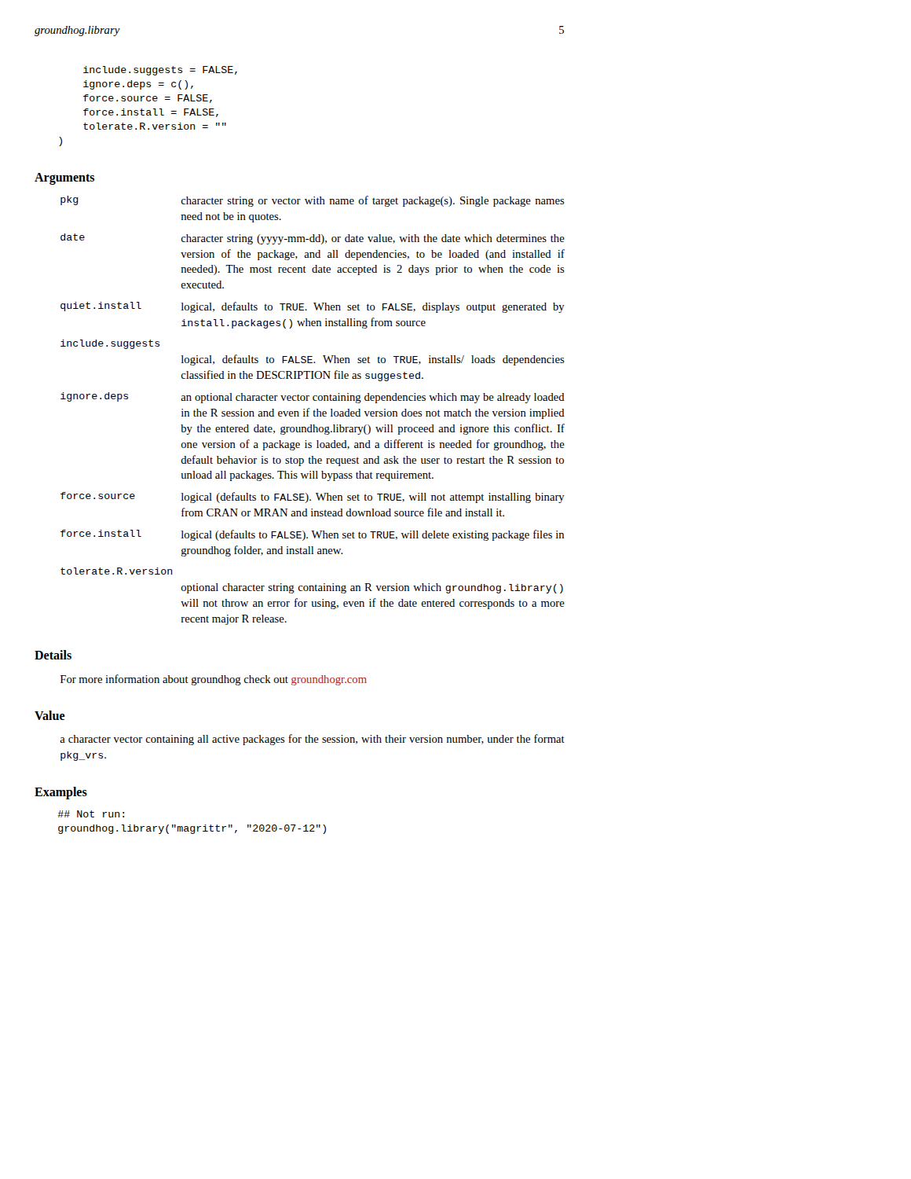groundhog.library 5
    include.suggests = FALSE,
    ignore.deps = c(),
    force.source = FALSE,
    force.install = FALSE,
    tolerate.R.version = ""
)
Arguments
pkg
character string or vector with name of target package(s). Single package names need not be in quotes.
date
character string (yyyy-mm-dd), or date value, with the date which determines the version of the package, and all dependencies, to be loaded (and installed if needed). The most recent date accepted is 2 days prior to when the code is executed.
quiet.install
logical, defaults to TRUE. When set to FALSE, displays output generated by install.packages() when installing from source
include.suggests
logical, defaults to FALSE. When set to TRUE, installs/ loads dependencies classified in the DESCRIPTION file as suggested.
ignore.deps
an optional character vector containing dependencies which may be already loaded in the R session and even if the loaded version does not match the version implied by the entered date, groundhog.library() will proceed and ignore this conflict. If one version of a package is loaded, and a different is needed for groundhog, the default behavior is to stop the request and ask the user to restart the R session to unload all packages. This will bypass that requirement.
force.source
logical (defaults to FALSE). When set to TRUE, will not attempt installing binary from CRAN or MRAN and instead download source file and install it.
force.install
logical (defaults to FALSE). When set to TRUE, will delete existing package files in groundhog folder, and install anew.
tolerate.R.version
optional character string containing an R version which groundhog.library() will not throw an error for using, even if the date entered corresponds to a more recent major R release.
Details
For more information about groundhog check out groundhogr.com
Value
a character vector containing all active packages for the session, with their version number, under the format pkg_vrs.
Examples
## Not run:
groundhog.library("magrittr", "2020-07-12")